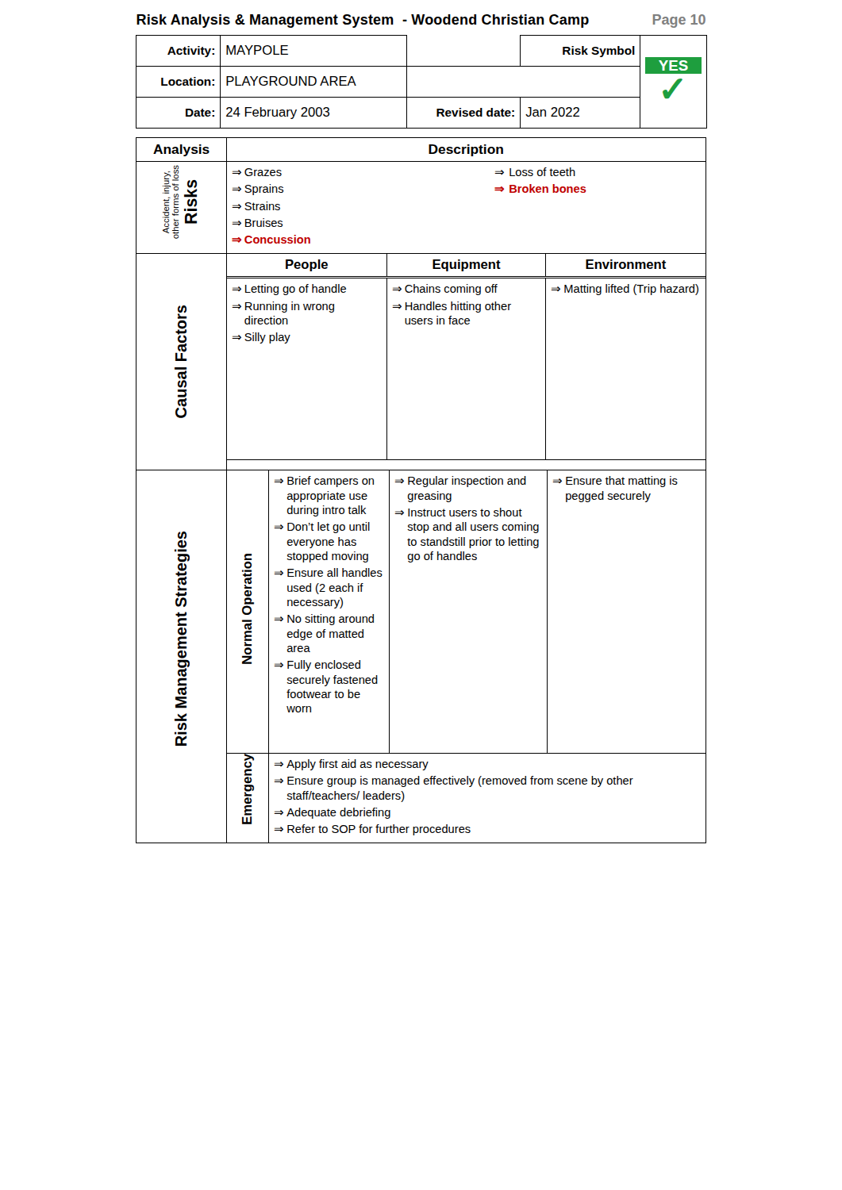Risk Analysis & Management System - Woodend Christian Camp
Page 10
| Activity: | MAYPOLE | | Risk Symbol | YES ✓ |
| Location: | PLAYGROUND AREA | |
| Date: | 24 February 2003 | Revised date: | Jan 2022 |
| Analysis | Description |
| Accident, injury, other forms of loss Risks | Grazes Sprains Strains Bruises Concussion Loss of teeth Broken bones |
| Causal Factors | / People / Equipment / Environment / |
| / Letting go of handle Running in wrong direction Silly play / Chains coming off Handles hitting other users in face / Matting lifted (Trip hazard) / |
| Risk Management Strategies | / Normal Operation / Brief campers on appropriate use during intro talk Don’t let go until everyone has stopped moving Ensure all handles used (2 each if necessary) No sitting around edge of matted area Fully enclosed securely fastened footwear to be worn / Regular inspection and greasing Instruct users to shout stop and all users coming to standstill prior to letting go of handles / Ensure that matting is pegged securely / / Emergency / Apply first aid as necessary Ensure group is managed effectively (removed from scene by other staff/teachers/ leaders) Adequate debriefing Refer to SOP for further procedures / |